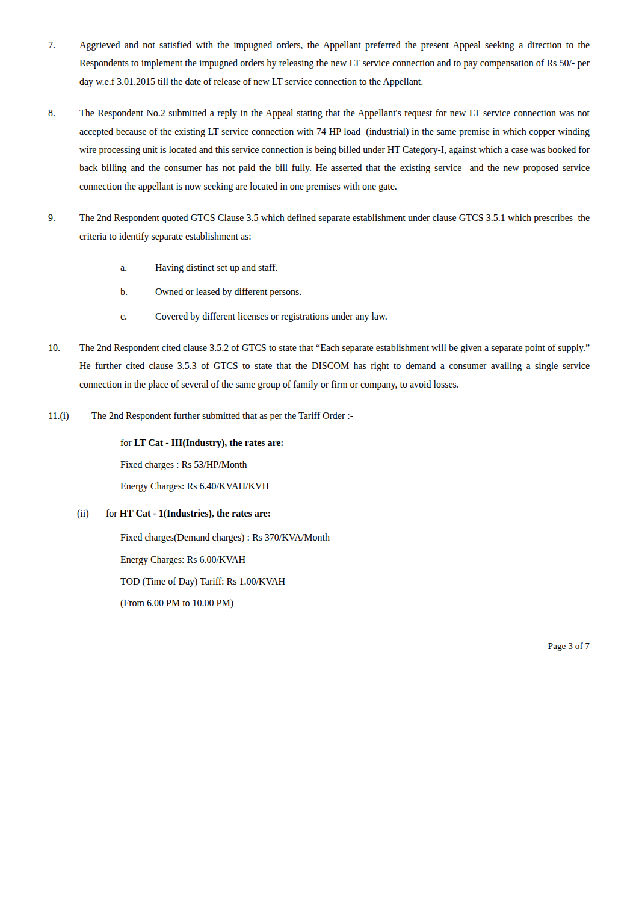7.
Aggrieved and not satisfied with the impugned orders, the Appellant preferred the present Appeal seeking a direction to the Respondents to implement the impugned orders by releasing the new LT service connection and to pay compensation of Rs 50/- per day w.e.f 3.01.2015 till the date of release of new LT service connection to the Appellant.
8.
The Respondent No.2 submitted a reply in the Appeal stating that the Appellant's request for new LT service connection was not accepted because of the existing LT service connection with 74 HP load (industrial) in the same premise in which copper winding wire processing unit is located and this service connection is being billed under HT Category-I, against which a case was booked for back billing and the consumer has not paid the bill fully. He asserted that the existing service and the new proposed service connection the appellant is now seeking are located in one premises with one gate.
9.
The 2nd Respondent quoted GTCS Clause 3.5 which defined separate establishment under clause GTCS 3.5.1 which prescribes the criteria to identify separate establishment as:
a. Having distinct set up and staff.
b. Owned or leased by different persons.
c. Covered by different licenses or registrations under any law.
10.
The 2nd Respondent cited clause 3.5.2 of GTCS to state that “Each separate establishment will be given a separate point of supply.” He further cited clause 3.5.3 of GTCS to state that the DISCOM has right to demand a consumer availing a single service connection in the place of several of the same group of family or firm or company, to avoid losses.
11.(i)
The 2nd Respondent further submitted that as per the Tariff Order :-
for LT Cat - III(Industry), the rates are:
Fixed charges : Rs 53/HP/Month
Energy Charges: Rs 6.40/KVAH/KVH
(ii)
for HT Cat - 1(Industries), the rates are:
Fixed charges(Demand charges) : Rs 370/KVA/Month
Energy Charges: Rs 6.00/KVAH
TOD (Time of Day) Tariff: Rs 1.00/KVAH
(From 6.00 PM to 10.00 PM)
Page 3 of 7